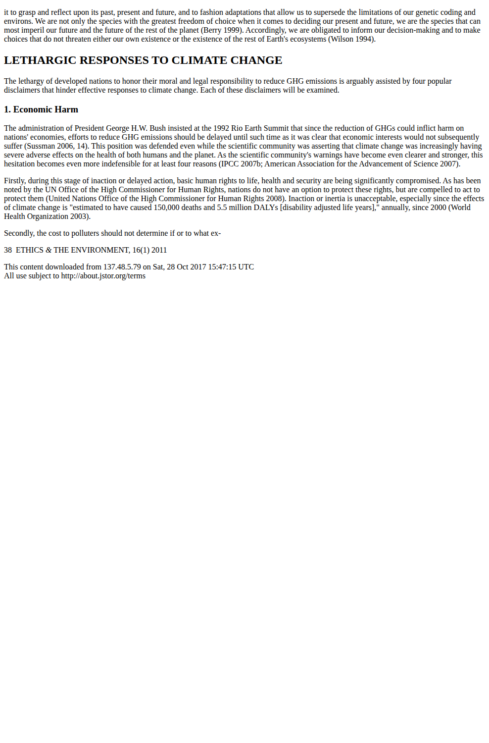it to grasp and reflect upon its past, present and future, and to fashion adaptations that allow us to supersede the limitations of our genetic coding and environs. We are not only the species with the greatest freedom of choice when it comes to deciding our present and future, we are the species that can most imperil our future and the future of the rest of the planet (Berry 1999). Accordingly, we are obligated to inform our decision-making and to make choices that do not threaten either our own existence or the existence of the rest of Earth's ecosystems (Wilson 1994).
LETHARGIC RESPONSES TO CLIMATE CHANGE
The lethargy of developed nations to honor their moral and legal responsibility to reduce GHG emissions is arguably assisted by four popular disclaimers that hinder effective responses to climate change. Each of these disclaimers will be examined.
1. Economic Harm
The administration of President George H.W. Bush insisted at the 1992 Rio Earth Summit that since the reduction of GHGs could inflict harm on nations' economies, efforts to reduce GHG emissions should be delayed until such time as it was clear that economic interests would not subsequently suffer (Sussman 2006, 14). This position was defended even while the scientific community was asserting that climate change was increasingly having severe adverse effects on the health of both humans and the planet. As the scientific community's warnings have become even clearer and stronger, this hesitation becomes even more indefensible for at least four reasons (IPCC 2007b; American Association for the Advancement of Science 2007).
Firstly, during this stage of inaction or delayed action, basic human rights to life, health and security are being significantly compromised. As has been noted by the UN Office of the High Commissioner for Human Rights, nations do not have an option to protect these rights, but are compelled to act to protect them (United Nations Office of the High Commissioner for Human Rights 2008). Inaction or inertia is unacceptable, especially since the effects of climate change is "estimated to have caused 150,000 deaths and 5.5 million DALYs [disability adjusted life years]," annually, since 2000 (World Health Organization 2003).
Secondly, the cost to polluters should not determine if or to what ex-
38 ETHICS & THE ENVIRONMENT, 16(1) 2011
This content downloaded from 137.48.5.79 on Sat, 28 Oct 2017 15:47:15 UTC
All use subject to http://about.jstor.org/terms